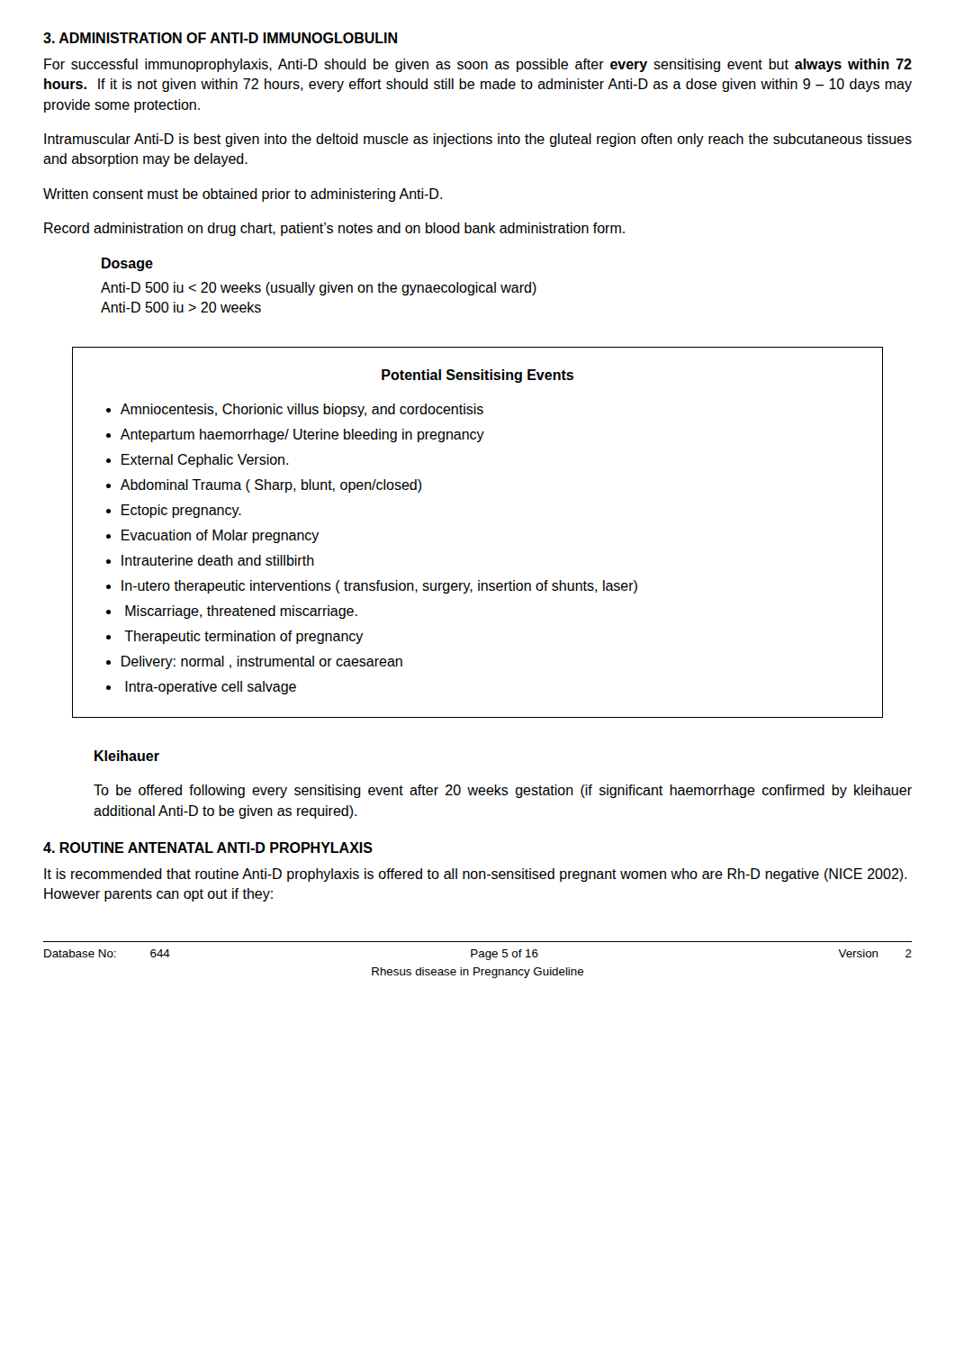3. ADMINISTRATION OF ANTI-D IMMUNOGLOBULIN
For successful immunoprophylaxis, Anti-D should be given as soon as possible after every sensitising event but always within 72 hours. If it is not given within 72 hours, every effort should still be made to administer Anti-D as a dose given within 9 – 10 days may provide some protection.
Intramuscular Anti-D is best given into the deltoid muscle as injections into the gluteal region often only reach the subcutaneous tissues and absorption may be delayed.
Written consent must be obtained prior to administering Anti-D.
Record administration on drug chart, patient’s notes and on blood bank administration form.
Dosage Anti-D 500 iu < 20 weeks (usually given on the gynaecological ward)
Anti-D 500 iu > 20 weeks
Potential Sensitising Events
Amniocentesis, Chorionic villus biopsy, and cordocentisis
Antepartum haemorrhage/ Uterine bleeding in pregnancy
External Cephalic Version.
Abdominal Trauma ( Sharp, blunt, open/closed)
Ectopic pregnancy.
Evacuation of Molar pregnancy
Intrauterine death and stillbirth
In-utero therapeutic interventions ( transfusion, surgery, insertion of shunts, laser)
Miscarriage, threatened miscarriage.
Therapeutic termination of pregnancy
Delivery: normal , instrumental or caesarean
Intra-operative cell salvage
Kleihauer
To be offered following every sensitising event after 20 weeks gestation (if significant haemorrhage confirmed by kleihauer additional Anti-D to be given as required).
4. ROUTINE ANTENATAL ANTI-D PROPHYLAXIS
It is recommended that routine Anti-D prophylaxis is offered to all non-sensitised pregnant women who are Rh-D negative (NICE 2002). However parents can opt out if they:
Database No: 644 Page 5 of 16 Version 2
Rhesus disease in Pregnancy Guideline